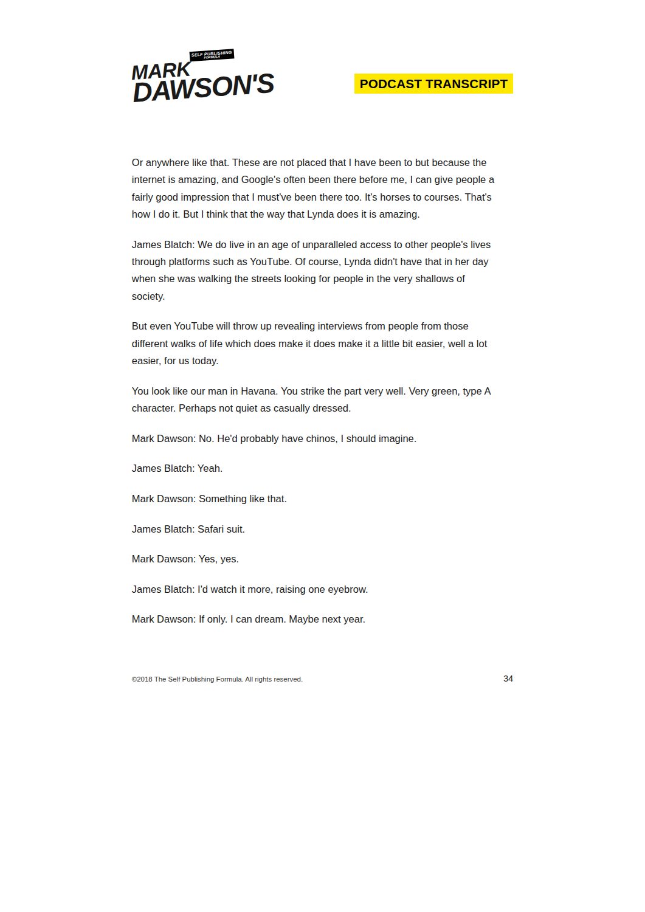MARKSELF PUBLISHINGFORMULA DAWSON'S
Podcast Transcript
Or anywhere like that. These are not placed that I have been to but because the internet is amazing, and Google's often been there before me, I can give people a fairly good impression that I must've been there too. It's horses to courses. That's how I do it. But I think that the way that Lynda does it is amazing.
James Blatch: We do live in an age of unparalleled access to other people's lives through platforms such as YouTube. Of course, Lynda didn't have that in her day when she was walking the streets looking for people in the very shallows of society.
But even YouTube will throw up revealing interviews from people from those different walks of life which does make it does make it a little bit easier, well a lot easier, for us today.
You look like our man in Havana. You strike the part very well. Very green, type A character. Perhaps not quiet as casually dressed.
Mark Dawson: No. He'd probably have chinos, I should imagine.
James Blatch: Yeah.
Mark Dawson: Something like that.
James Blatch: Safari suit.
Mark Dawson: Yes, yes.
James Blatch: I'd watch it more, raising one eyebrow.
Mark Dawson: If only. I can dream. Maybe next year.
©2018 The Self Publishing Formula. All rights reserved. 34